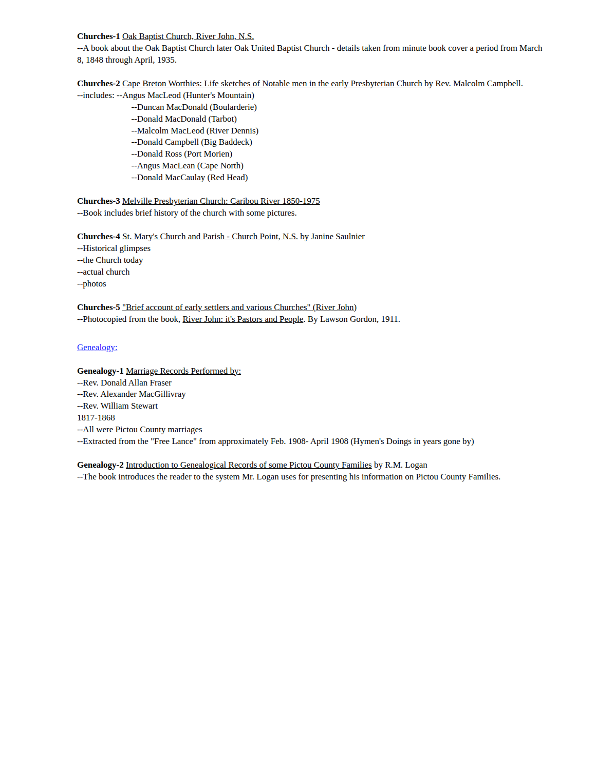Churches-1 Oak Baptist Church, River John, N.S.
--A book about the Oak Baptist Church later Oak United Baptist Church - details taken from minute book cover a period from March 8, 1848 through April, 1935.
Churches-2 Cape Breton Worthies: Life sketches of Notable men in the early Presbyterian Church by Rev. Malcolm Campbell.
--includes: --Angus MacLeod (Hunter's Mountain)
--Duncan MacDonald (Boularderie)
--Donald MacDonald (Tarbot)
--Malcolm MacLeod (River Dennis)
--Donald Campbell (Big Baddeck)
--Donald Ross (Port Morien)
--Angus MacLean (Cape North)
--Donald MacCaulay (Red Head)
Churches-3 Melville Presbyterian Church: Caribou River 1850-1975
--Book includes brief history of the church with some pictures.
Churches-4 St. Mary's Church and Parish - Church Point, N.S. by Janine Saulnier
--Historical glimpses
--the Church today
--actual church
--photos
Churches-5 "Brief account of early settlers and various Churches" (River John)
--Photocopied from the book, River John: it's Pastors and People. By Lawson Gordon, 1911.
Genealogy:
Genealogy-1 Marriage Records Performed by:
--Rev. Donald Allan Fraser
--Rev. Alexander MacGillivray
--Rev. William Stewart
1817-1868
--All were Pictou County marriages
--Extracted from the "Free Lance" from approximately Feb. 1908- April 1908 (Hymen's Doings in years gone by)
Genealogy-2 Introduction to Genealogical Records of some Pictou County Families by R.M. Logan
--The book introduces the reader to the system Mr. Logan uses for presenting his information on Pictou County Families.